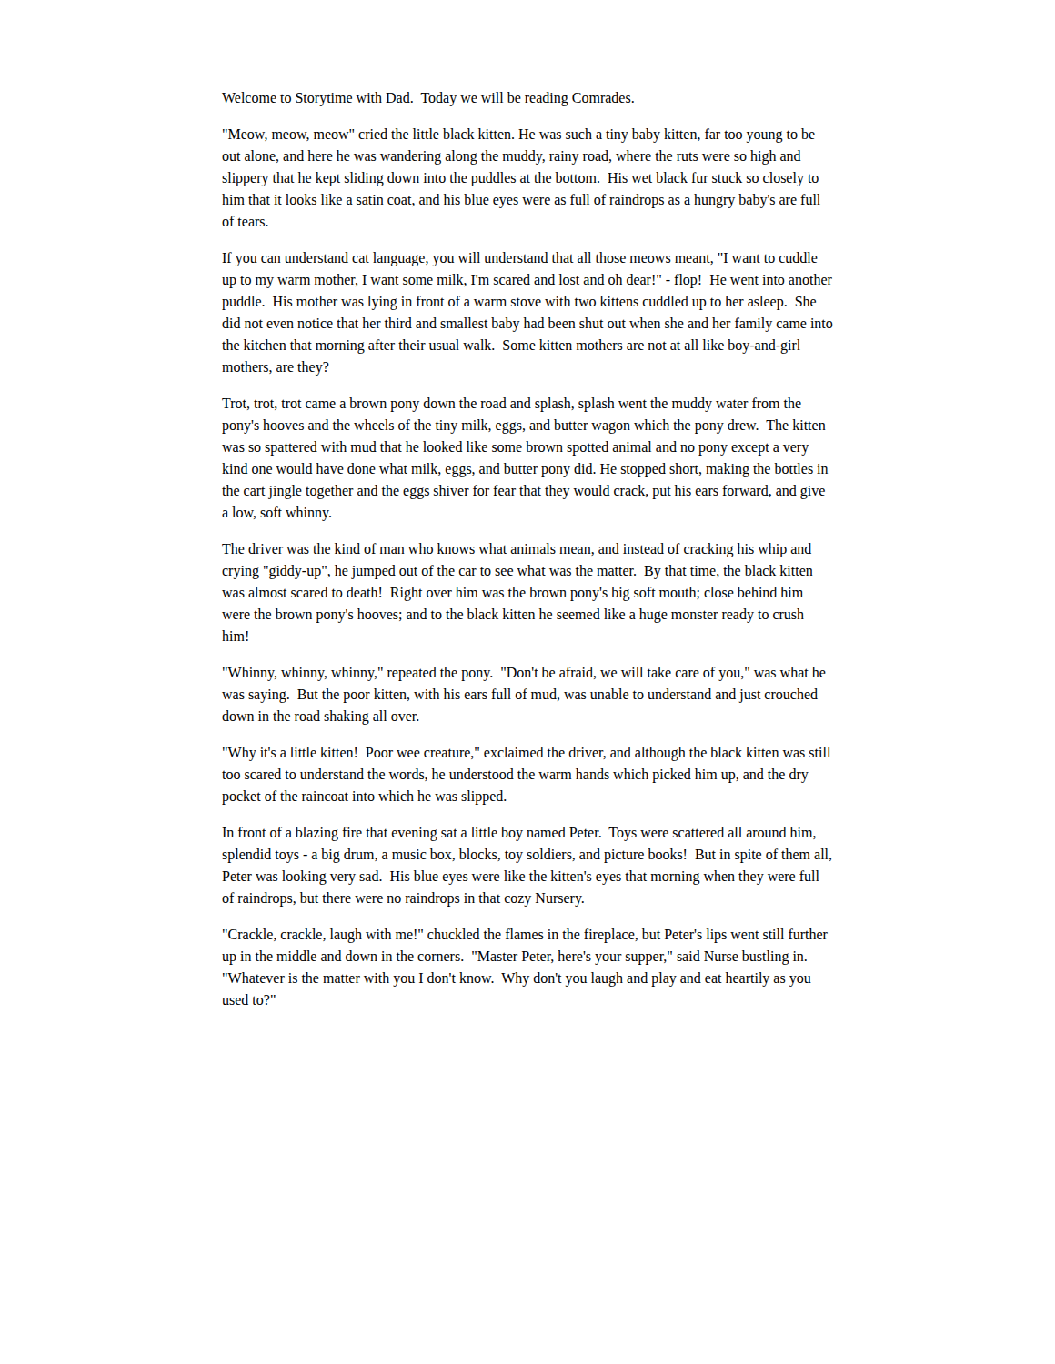Welcome to Storytime with Dad. Today we will be reading Comrades.
"Meow, meow, meow" cried the little black kitten. He was such a tiny baby kitten, far too young to be out alone, and here he was wandering along the muddy, rainy road, where the ruts were so high and slippery that he kept sliding down into the puddles at the bottom. His wet black fur stuck so closely to him that it looks like a satin coat, and his blue eyes were as full of raindrops as a hungry baby's are full of tears.
If you can understand cat language, you will understand that all those meows meant, "I want to cuddle up to my warm mother, I want some milk, I'm scared and lost and oh dear!" - flop! He went into another puddle. His mother was lying in front of a warm stove with two kittens cuddled up to her asleep. She did not even notice that her third and smallest baby had been shut out when she and her family came into the kitchen that morning after their usual walk. Some kitten mothers are not at all like boy-and-girl mothers, are they?
Trot, trot, trot came a brown pony down the road and splash, splash went the muddy water from the pony's hooves and the wheels of the tiny milk, eggs, and butter wagon which the pony drew. The kitten was so spattered with mud that he looked like some brown spotted animal and no pony except a very kind one would have done what milk, eggs, and butter pony did. He stopped short, making the bottles in the cart jingle together and the eggs shiver for fear that they would crack, put his ears forward, and give a low, soft whinny.
The driver was the kind of man who knows what animals mean, and instead of cracking his whip and crying "giddy-up", he jumped out of the car to see what was the matter. By that time, the black kitten was almost scared to death! Right over him was the brown pony's big soft mouth; close behind him were the brown pony's hooves; and to the black kitten he seemed like a huge monster ready to crush him!
"Whinny, whinny, whinny," repeated the pony. "Don't be afraid, we will take care of you," was what he was saying. But the poor kitten, with his ears full of mud, was unable to understand and just crouched down in the road shaking all over.
"Why it's a little kitten! Poor wee creature," exclaimed the driver, and although the black kitten was still too scared to understand the words, he understood the warm hands which picked him up, and the dry pocket of the raincoat into which he was slipped.
In front of a blazing fire that evening sat a little boy named Peter. Toys were scattered all around him, splendid toys - a big drum, a music box, blocks, toy soldiers, and picture books! But in spite of them all, Peter was looking very sad. His blue eyes were like the kitten's eyes that morning when they were full of raindrops, but there were no raindrops in that cozy Nursery.
"Crackle, crackle, laugh with me!" chuckled the flames in the fireplace, but Peter's lips went still further up in the middle and down in the corners. "Master Peter, here's your supper," said Nurse bustling in. "Whatever is the matter with you I don't know. Why don't you laugh and play and eat heartily as you used to?"